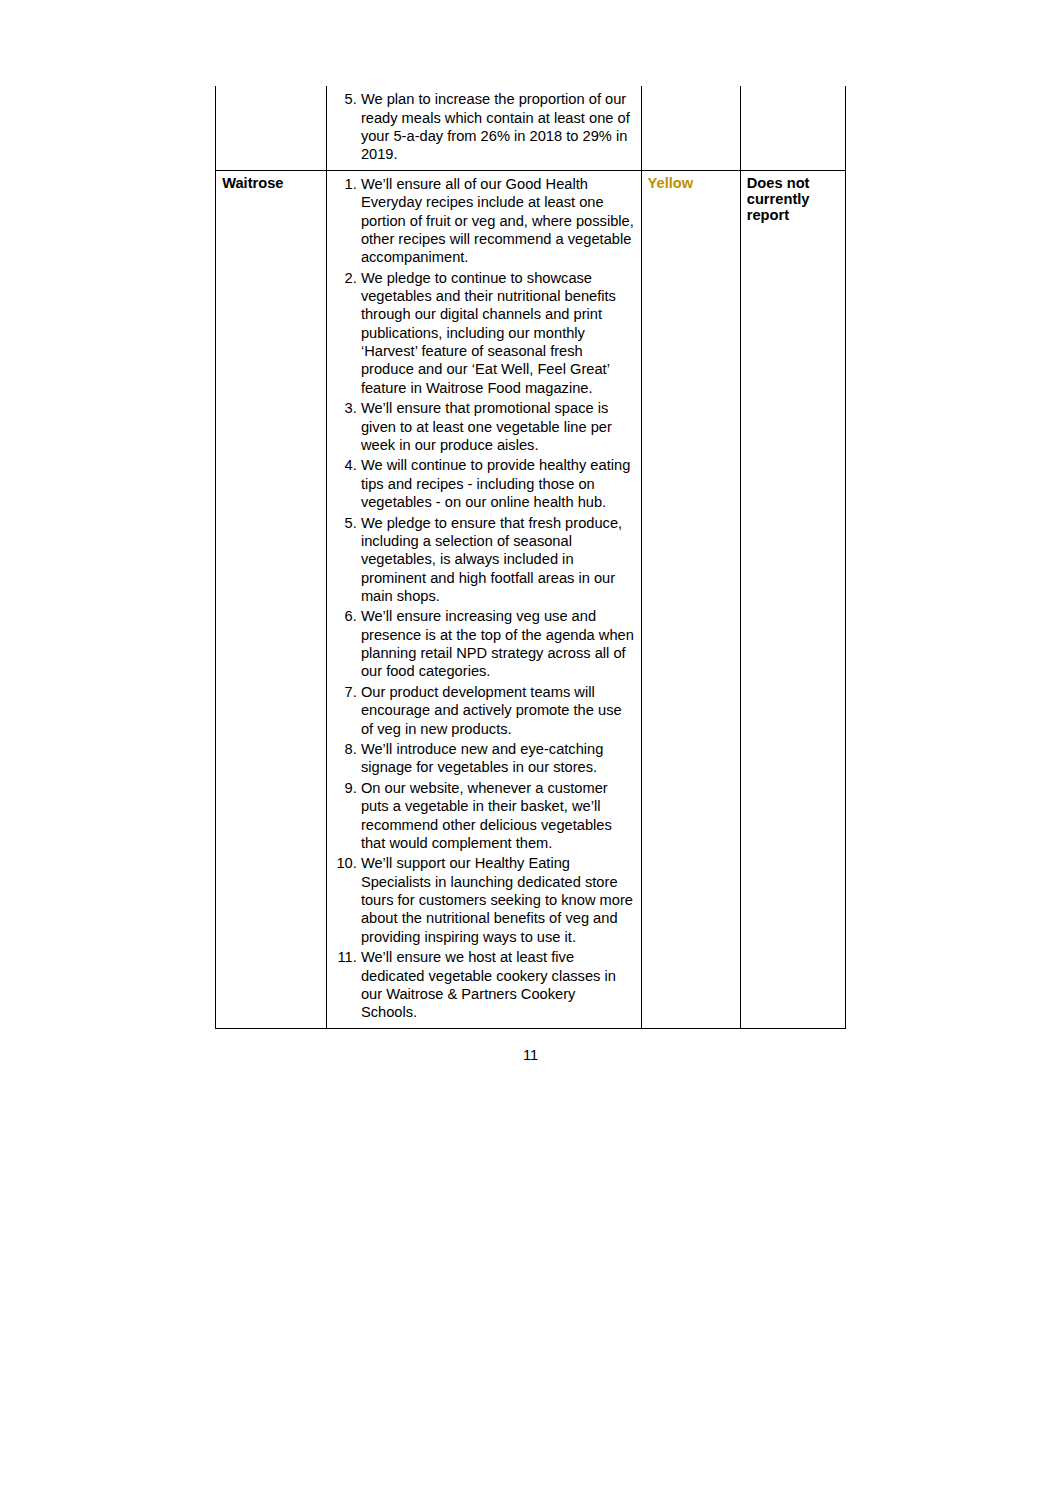| | We plan to increase the proportion of our ready meals which contain at least one of your 5-a-day from 26% in 2018 to 29% in 2019. | | |
| Waitrose | We’ll ensure all of our Good Health Everyday recipes include at least one portion of fruit or veg and, where possible, other recipes will recommend a vegetable accompaniment. We pledge to continue to showcase vegetables and their nutritional benefits through our digital channels and print publications, including our monthly ‘Harvest’ feature of seasonal fresh produce and our ‘Eat Well, Feel Great’ feature in Waitrose Food magazine. We’ll ensure that promotional space is given to at least one vegetable line per week in our produce aisles. We will continue to provide healthy eating tips and recipes - including those on vegetables - on our online health hub. We pledge to ensure that fresh produce, including a selection of seasonal vegetables, is always included in prominent and high footfall areas in our main shops. We’ll ensure increasing veg use and presence is at the top of the agenda when planning retail NPD strategy across all of our food categories. Our product development teams will encourage and actively promote the use of veg in new products. We’ll introduce new and eye-catching signage for vegetables in our stores. On our website, whenever a customer puts a vegetable in their basket, we’ll recommend other delicious vegetables that would complement them. We’ll support our Healthy Eating Specialists in launching dedicated store tours for customers seeking to know more about the nutritional benefits of veg and providing inspiring ways to use it. We’ll ensure we host at least five dedicated vegetable cookery classes in our Waitrose & Partners Cookery Schools. | Yellow | Does not currently report |
11